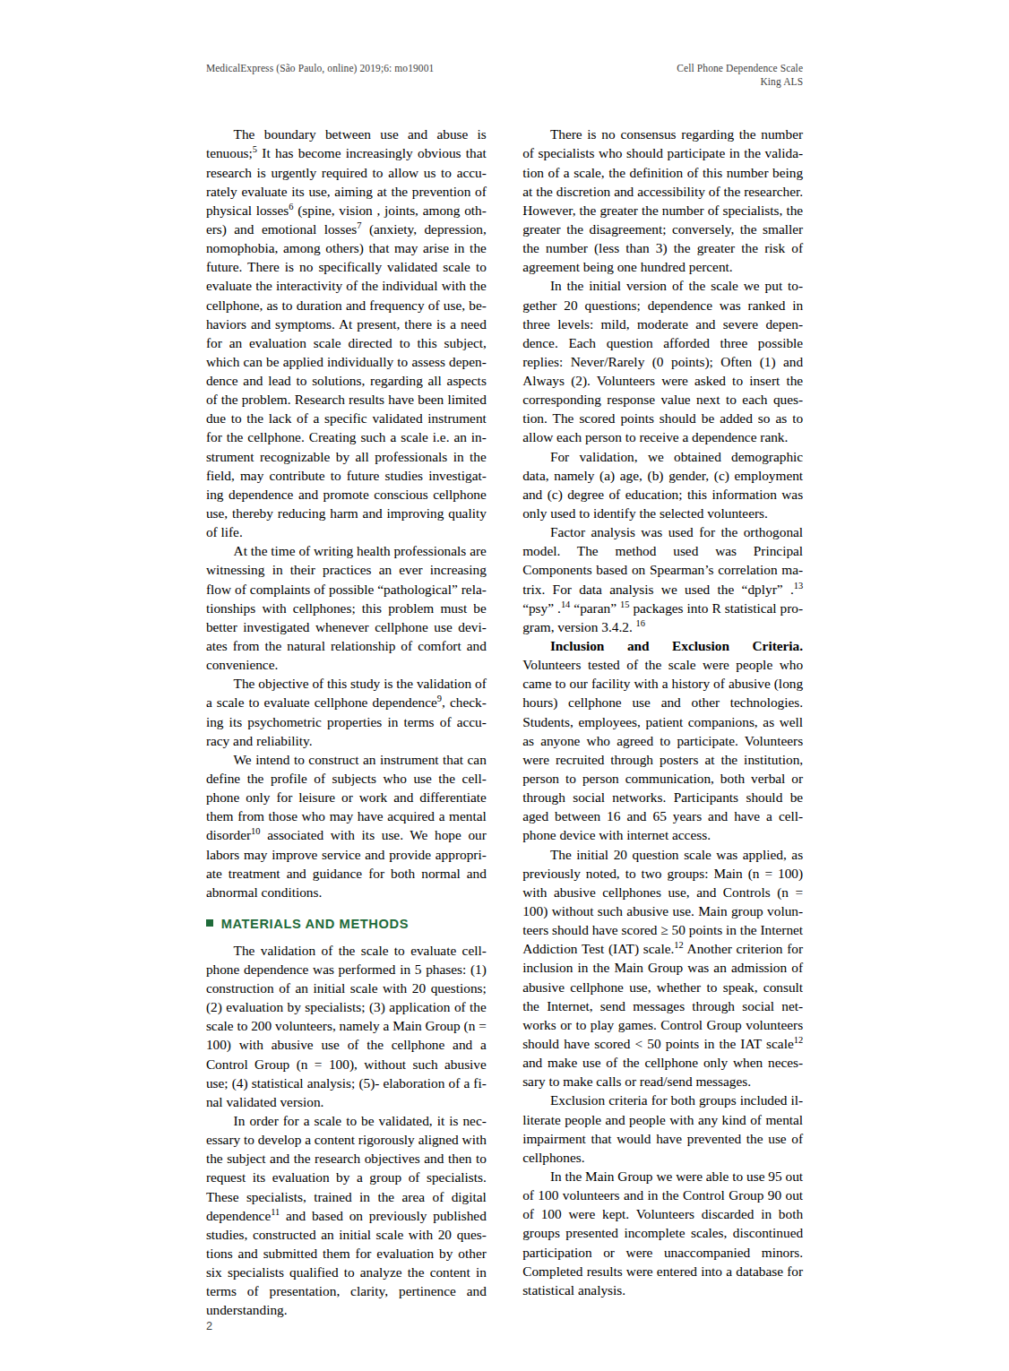MedicalExpress (São Paulo, online) 2019;6: mo19001
Cell Phone Dependence Scale
King ALS
The boundary between use and abuse is tenuous;5 It has become increasingly obvious that research is urgently required to allow us to accurately evaluate its use, aiming at the prevention of physical losses6 (spine, vision , joints, among others) and emotional losses7 (anxiety, depression, nomophobia, among others) that may arise in the future. There is no specifically validated scale to evaluate the interactivity of the individual with the cellphone, as to duration and frequency of use, behaviors and symptoms. At present, there is a need for an evaluation scale directed to this subject, which can be applied individually to assess dependence and lead to solutions, regarding all aspects of the problem. Research results have been limited due to the lack of a specific validated instrument for the cellphone. Creating such a scale i.e. an instrument recognizable by all professionals in the field, may contribute to future studies investigating dependence and promote conscious cellphone use, thereby reducing harm and improving quality of life.
At the time of writing health professionals are witnessing in their practices an ever increasing flow of complaints of possible “pathological” relationships with cellphones; this problem must be better investigated whenever cellphone use deviates from the natural relationship of comfort and convenience.
The objective of this study is the validation of a scale to evaluate cellphone dependence9, checking its psychometric properties in terms of accuracy and reliability.
We intend to construct an instrument that can define the profile of subjects who use the cellphone only for leisure or work and differentiate them from those who may have acquired a mental disorder10 associated with its use. We hope our labors may improve service and provide appropriate treatment and guidance for both normal and abnormal conditions.
MATERIALS AND METHODS
The validation of the scale to evaluate cellphone dependence was performed in 5 phases: (1) construction of an initial scale with 20 questions; (2) evaluation by specialists; (3) application of the scale to 200 volunteers, namely a Main Group (n = 100) with abusive use of the cellphone and a Control Group (n = 100), without such abusive use; (4) statistical analysis; (5)- elaboration of a final validated version.
In order for a scale to be validated, it is necessary to develop a content rigorously aligned with the subject and the research objectives and then to request its evaluation by a group of specialists. These specialists, trained in the area of digital dependence11 and based on previously published studies, constructed an initial scale with 20 questions and submitted them for evaluation by other six specialists qualified to analyze the content in terms of presentation, clarity, pertinence and understanding.
There is no consensus regarding the number of specialists who should participate in the validation of a scale, the definition of this number being at the discretion and accessibility of the researcher. However, the greater the number of specialists, the greater the disagreement; conversely, the smaller the number (less than 3) the greater the risk of agreement being one hundred percent.
In the initial version of the scale we put together 20 questions; dependence was ranked in three levels: mild, moderate and severe dependence. Each question afforded three possible replies: Never/Rarely (0 points); Often (1) and Always (2). Volunteers were asked to insert the corresponding response value next to each question. The scored points should be added so as to allow each person to receive a dependence rank.
For validation, we obtained demographic data, namely (a) age, (b) gender, (c) employment and (c) degree of education; this information was only used to identify the selected volunteers.
Factor analysis was used for the orthogonal model. The method used was Principal Components based on Spearman’s correlation matrix. For data analysis we used the “dplyr” .13 “psy” .14 “paran” 15 packages into R statistical program, version 3.4.2. 16
Inclusion and Exclusion Criteria. Volunteers tested of the scale were people who came to our facility with a history of abusive (long hours) cellphone use and other technologies. Students, employees, patient companions, as well as anyone who agreed to participate. Volunteers were recruited through posters at the institution, person to person communication, both verbal or through social networks. Participants should be aged between 16 and 65 years and have a cellphone device with internet access.
The initial 20 question scale was applied, as previously noted, to two groups: Main (n = 100) with abusive cellphones use, and Controls (n = 100) without such abusive use. Main group volunteers should have scored ≥ 50 points in the Internet Addiction Test (IAT) scale.12 Another criterion for inclusion in the Main Group was an admission of abusive cellphone use, whether to speak, consult the Internet, send messages through social networks or to play games. Control Group volunteers should have scored < 50 points in the IAT scale12 and make use of the cellphone only when necessary to make calls or read/send messages.
Exclusion criteria for both groups included illiterate people and people with any kind of mental impairment that would have prevented the use of cellphones.
In the Main Group we were able to use 95 out of 100 volunteers and in the Control Group 90 out of 100 were kept. Volunteers discarded in both groups presented incomplete scales, discontinued participation or were unaccompanied minors. Completed results were entered into a database for statistical analysis.
2